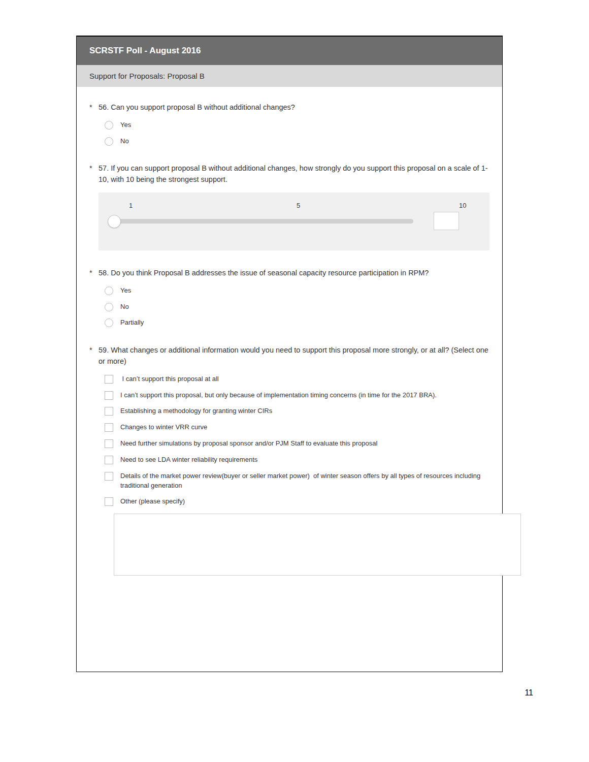SCRSTF Poll - August 2016
Support for Proposals: Proposal B
*56. Can you support proposal B without additional changes?
Yes
No
*57. If you can support proposal B without additional changes, how strongly do you support this proposal on a scale of 1-10, with 10 being the strongest support.
1 5 10
*58. Do you think Proposal B addresses the issue of seasonal capacity resource participation in RPM?
Yes
No
Partially
*59. What changes or additional information would you need to support this proposal more strongly, or at all? (Select one or more)
I can’t support this proposal at all
I can’t support this proposal, but only because of implementation timing concerns (in time for the 2017 BRA).
Establishing a methodology for granting winter CIRs
Changes to winter VRR curve
Need further simulations by proposal sponsor and/or PJM Staff to evaluate this proposal
Need to see LDA winter reliability requirements
Details of the market power review(buyer or seller market power) of winter season offers by all types of resources including traditional generation
Other (please specify)
11